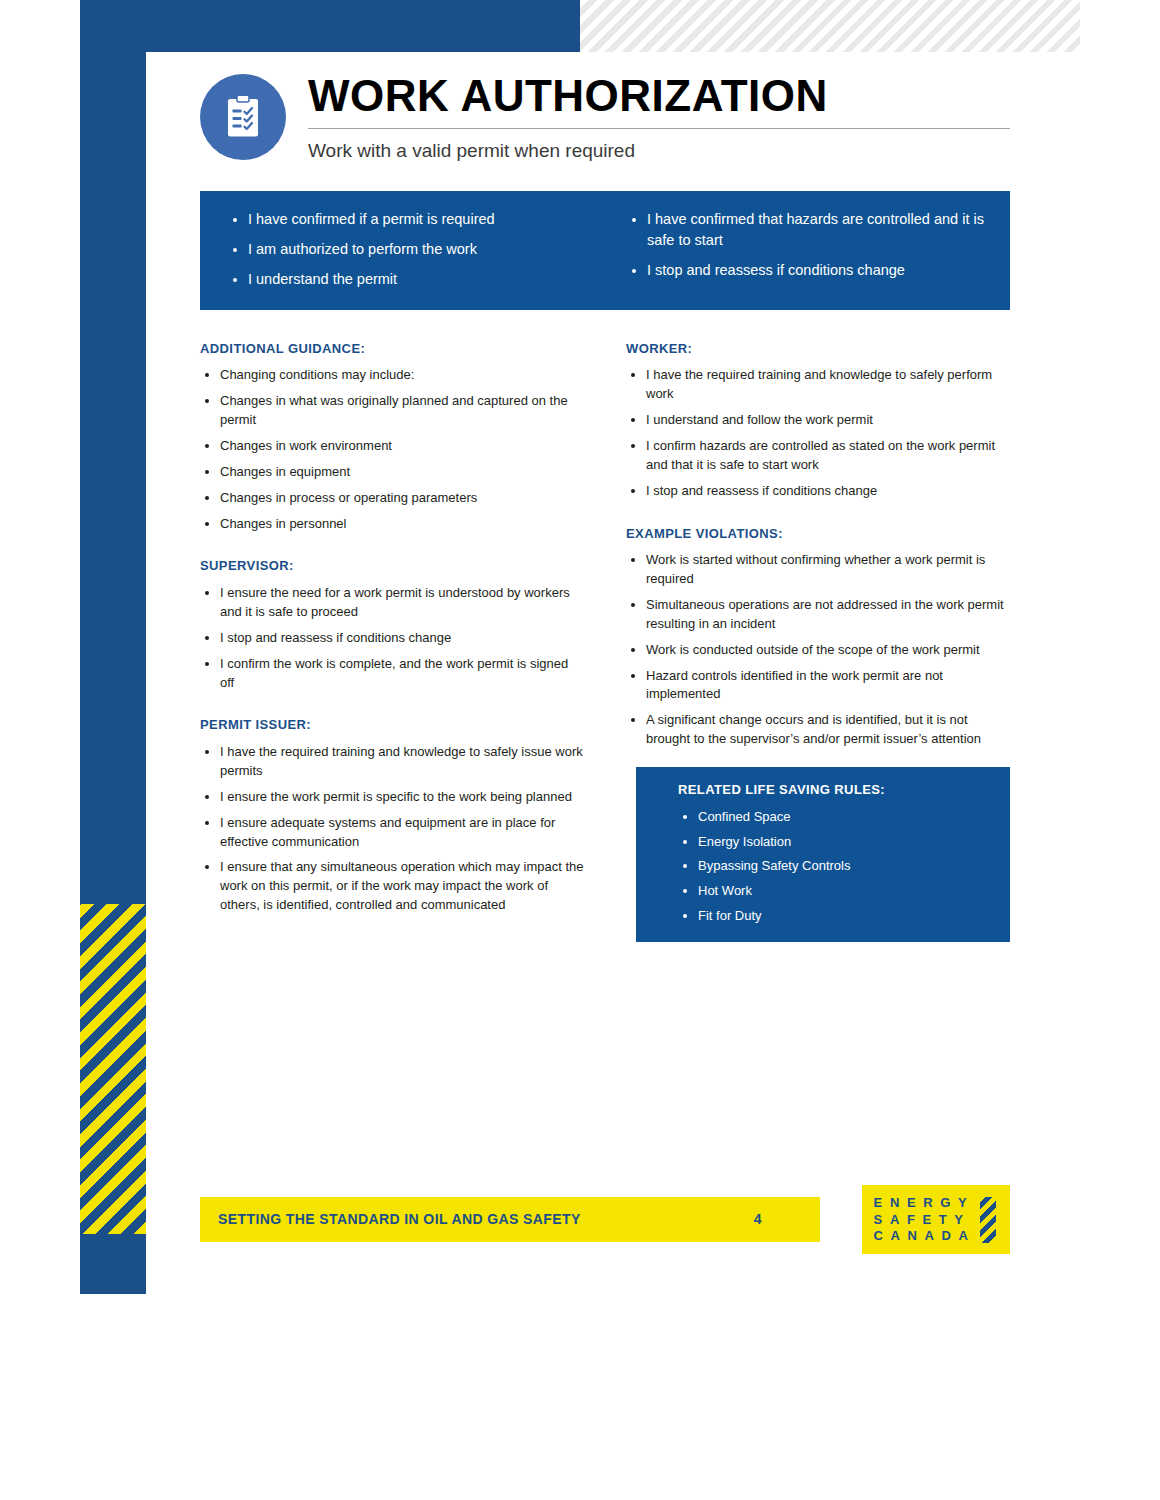WORK AUTHORIZATION
Work with a valid permit when required
I have confirmed if a permit is required
I am authorized to perform the work
I understand the permit
I have confirmed that hazards are controlled and it is safe to start
I stop and reassess if conditions change
Additional Guidance:
Changing conditions may include:
Changes in what was originally planned and captured on the permit
Changes in work environment
Changes in equipment
Changes in process or operating parameters
Changes in personnel
Supervisor:
I ensure the need for a work permit is understood by workers and it is safe to proceed
I stop and reassess if conditions change
I confirm the work is complete, and the work permit is signed off
Permit Issuer:
I have the required training and knowledge to safely issue work permits
I ensure the work permit is specific to the work being planned
I ensure adequate systems and equipment are in place for effective communication
I ensure that any simultaneous operation which may impact the work on this permit, or if the work may impact the work of others, is identified, controlled and communicated
Worker:
I have the required training and knowledge to safely perform work
I understand and follow the work permit
I confirm hazards are controlled as stated on the work permit and that it is safe to start work
I stop and reassess if conditions change
Example Violations:
Work is started without confirming whether a work permit is required
Simultaneous operations are not addressed in the work permit resulting in an incident
Work is conducted outside of the scope of the work permit
Hazard controls identified in the work permit are not implemented
A significant change occurs and is identified, but it is not brought to the supervisor’s and/or permit issuer’s attention
Related Life Saving Rules:
Confined Space
Energy Isolation
Bypassing Safety Controls
Hot Work
Fit for Duty
SETTING THE STANDARD IN OIL AND GAS SAFETY 4
E N E R G Y
S A F E T Y
C A N A D A